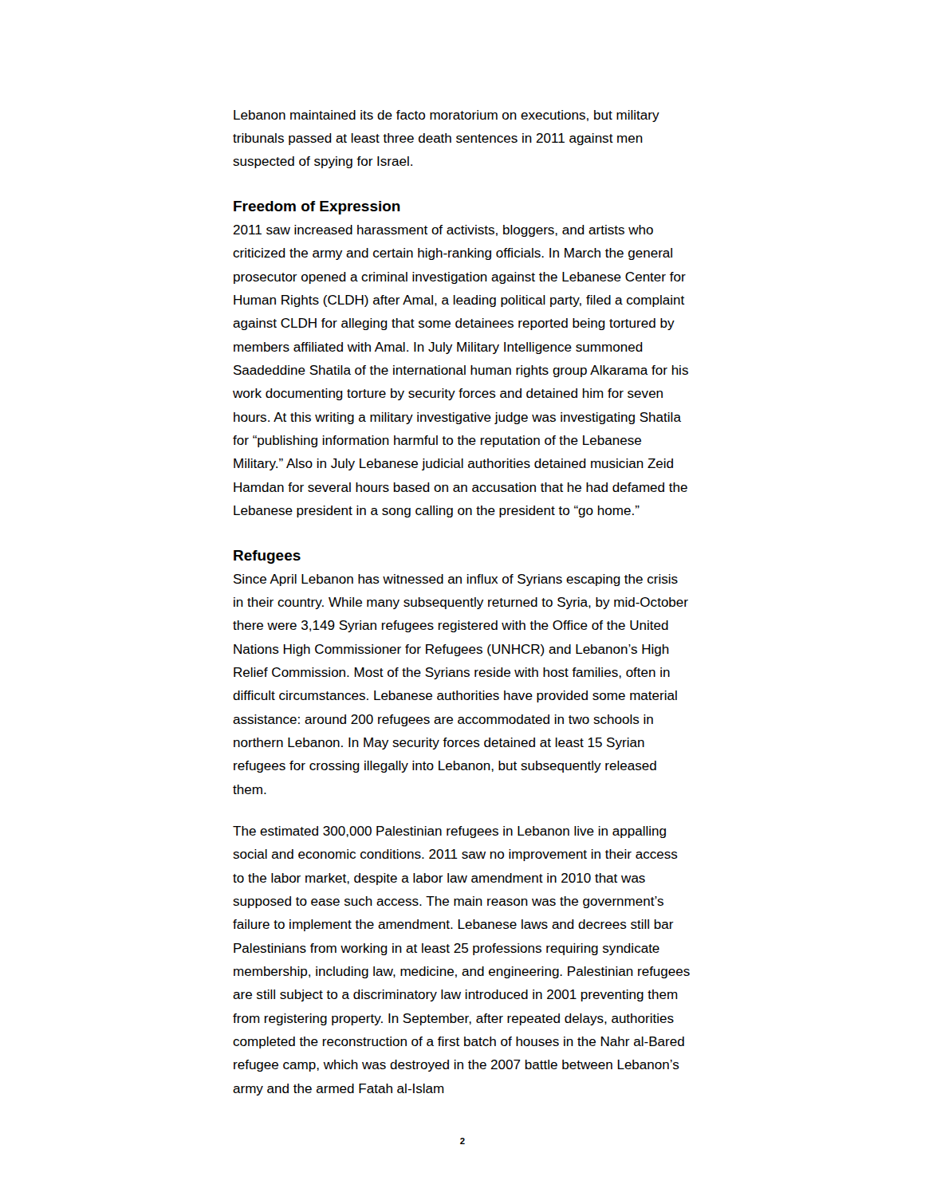Lebanon maintained its de facto moratorium on executions, but military tribunals passed at least three death sentences in 2011 against men suspected of spying for Israel.
Freedom of Expression
2011 saw increased harassment of activists, bloggers, and artists who criticized the army and certain high-ranking officials. In March the general prosecutor opened a criminal investigation against the Lebanese Center for Human Rights (CLDH) after Amal, a leading political party, filed a complaint against CLDH for alleging that some detainees reported being tortured by members affiliated with Amal. In July Military Intelligence summoned Saadeddine Shatila of the international human rights group Alkarama for his work documenting torture by security forces and detained him for seven hours. At this writing a military investigative judge was investigating Shatila for “publishing information harmful to the reputation of the Lebanese Military.” Also in July Lebanese judicial authorities detained musician Zeid Hamdan for several hours based on an accusation that he had defamed the Lebanese president in a song calling on the president to “go home.”
Refugees
Since April Lebanon has witnessed an influx of Syrians escaping the crisis in their country. While many subsequently returned to Syria, by mid-October there were 3,149 Syrian refugees registered with the Office of the United Nations High Commissioner for Refugees (UNHCR) and Lebanon’s High Relief Commission. Most of the Syrians reside with host families, often in difficult circumstances. Lebanese authorities have provided some material assistance: around 200 refugees are accommodated in two schools in northern Lebanon. In May security forces detained at least 15 Syrian refugees for crossing illegally into Lebanon, but subsequently released them.
The estimated 300,000 Palestinian refugees in Lebanon live in appalling social and economic conditions. 2011 saw no improvement in their access to the labor market, despite a labor law amendment in 2010 that was supposed to ease such access. The main reason was the government’s failure to implement the amendment. Lebanese laws and decrees still bar Palestinians from working in at least 25 professions requiring syndicate membership, including law, medicine, and engineering. Palestinian refugees are still subject to a discriminatory law introduced in 2001 preventing them from registering property. In September, after repeated delays, authorities completed the reconstruction of a first batch of houses in the Nahr al-Bared refugee camp, which was destroyed in the 2007 battle between Lebanon’s army and the armed Fatah al-Islam
2